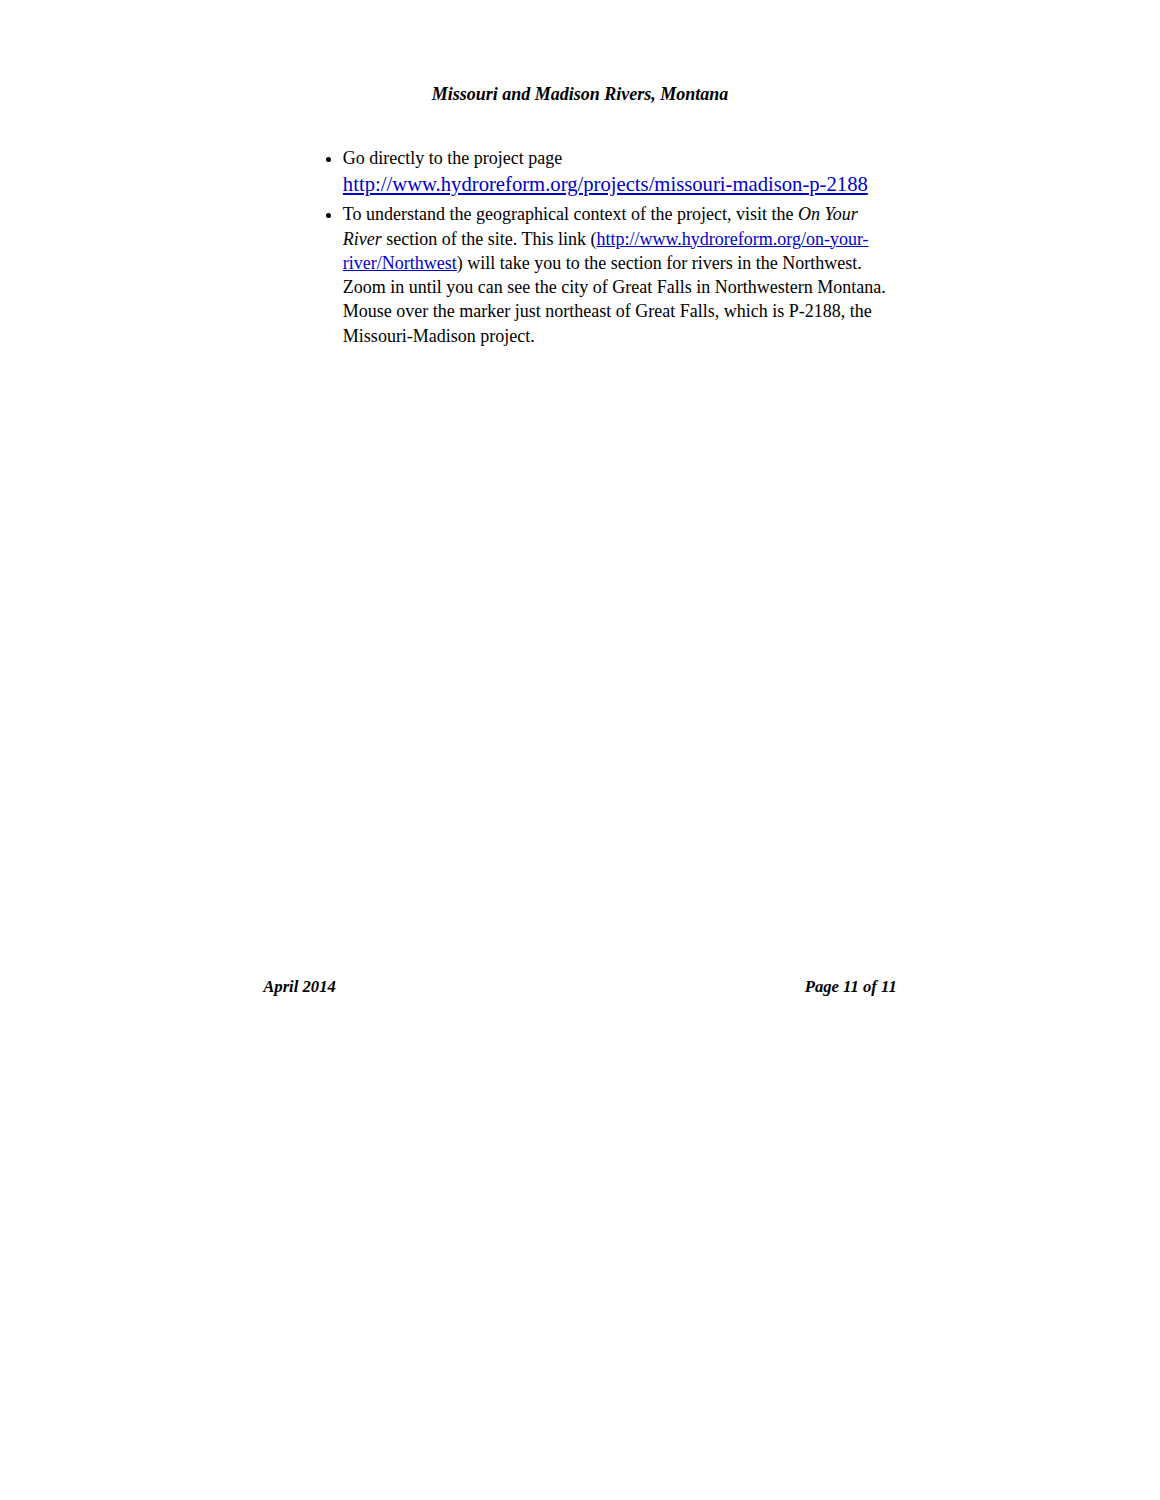Missouri and Madison Rivers, Montana
Go directly to the project page http://www.hydroreform.org/projects/missouri-madison-p-2188
To understand the geographical context of the project, visit the On Your River section of the site. This link (http://www.hydroreform.org/on-your-river/Northwest) will take you to the section for rivers in the Northwest. Zoom in until you can see the city of Great Falls in Northwestern Montana. Mouse over the marker just northeast of Great Falls, which is P-2188, the Missouri-Madison project.
April 2014 Page 11 of 11